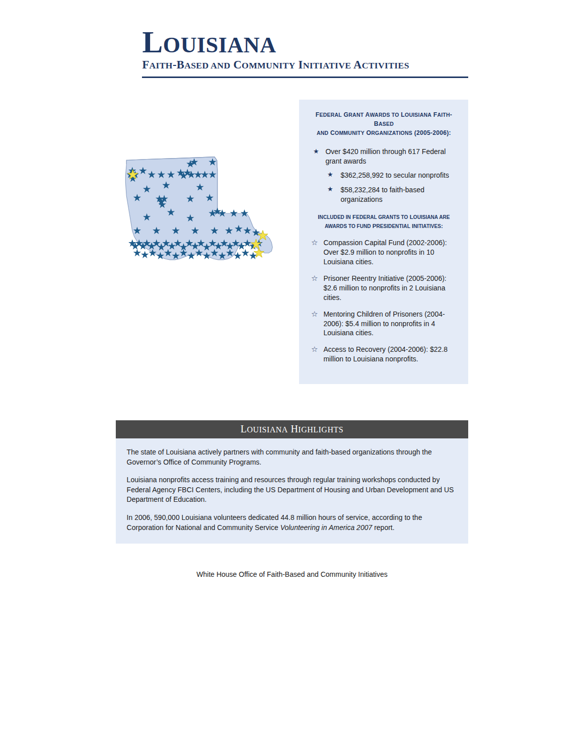LOUISIANA
FAITH-BASED AND COMMUNITY INITIATIVE ACTIVITIES
FEDERAL GRANT AWARDS TO LOUISIANA FAITH-BASED
AND COMMUNITY ORGANIZATIONS (2005-2006):
Over $420 million through 617 Federal grant awards
$362,258,992 to secular nonprofits
$58,232,284 to faith-based organizations
INCLUDED IN FEDERAL GRANTS TO LOUISIANA ARE
AWARDS TO FUND PRESIDENTIAL INITIATIVES:
Compassion Capital Fund (2002-2006): Over $2.9 million to nonprofits in 10 Louisiana cities.
Prisoner Reentry Initiative (2005-2006): $2.6 million to nonprofits in 2 Louisiana cities.
Mentoring Children of Prisoners (2004-2006): $5.4 million to nonprofits in 4 Louisiana cities.
Access to Recovery (2004-2006): $22.8 million to Louisiana nonprofits.
LOUISIANA HIGHLIGHTS
The state of Louisiana actively partners with community and faith-based organizations through the Governor’s Office of Community Programs.
Louisiana nonprofits access training and resources through regular training workshops conducted by Federal Agency FBCI Centers, including the US Department of Housing and Urban Development and US Department of Education.
In 2006, 590,000 Louisiana volunteers dedicated 44.8 million hours of service, according to the Corporation for National and Community Service Volunteering in America 2007 report.
White House Office of Faith-Based and Community Initiatives